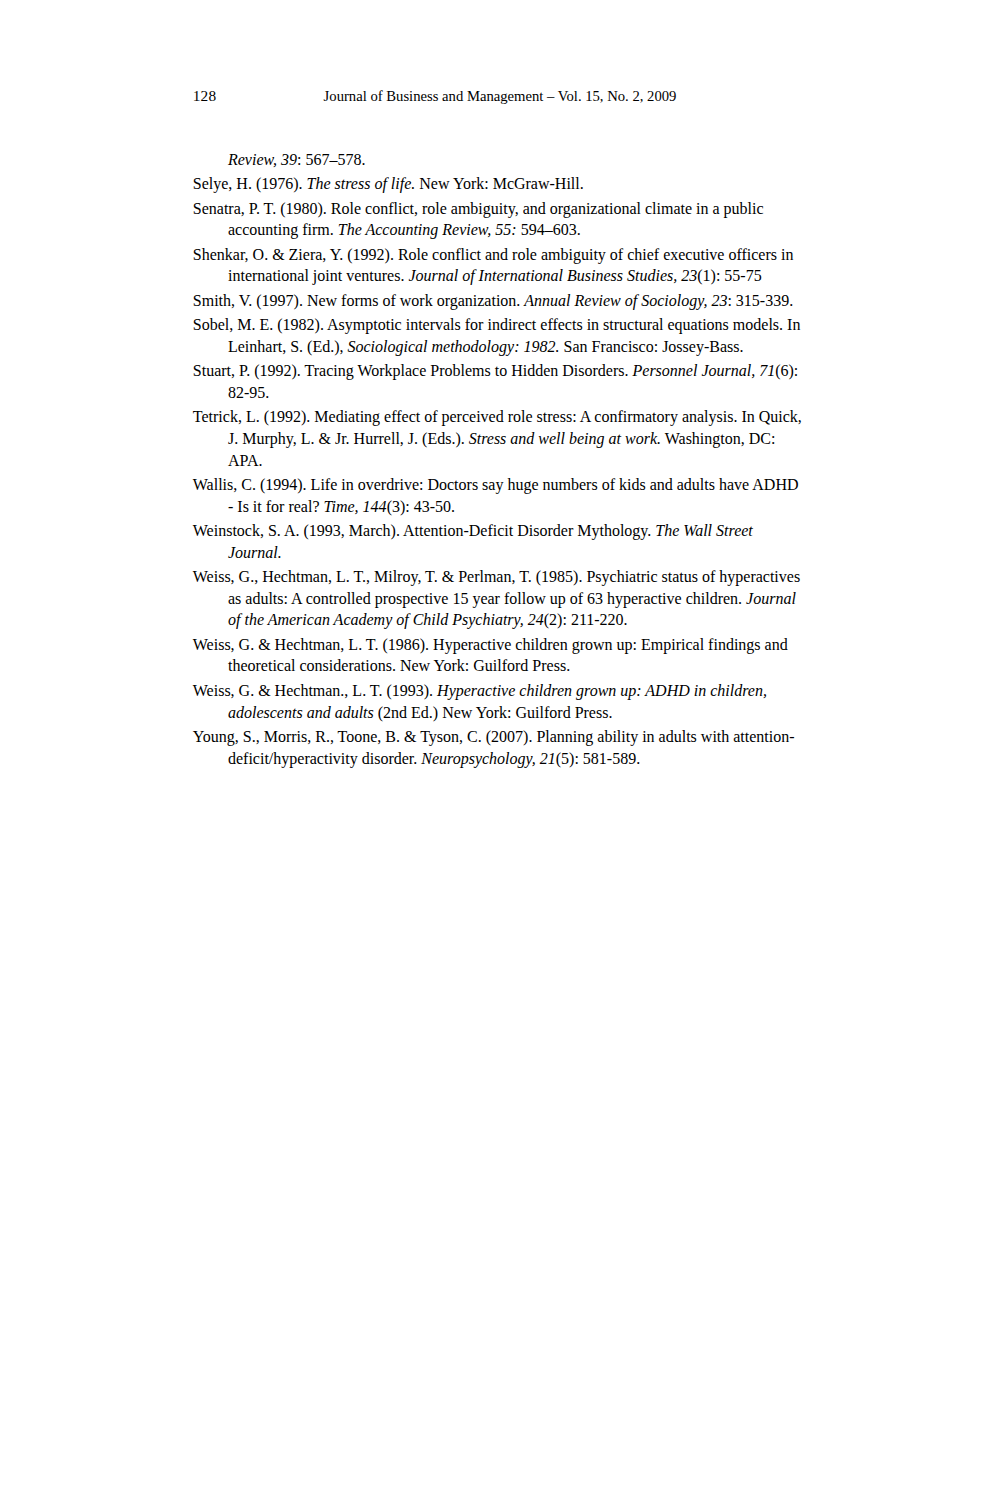128 Journal of Business and Management – Vol. 15, No. 2, 2009
Review, 39: 567–578.
Selye, H. (1976). The stress of life. New York: McGraw-Hill.
Senatra, P. T. (1980). Role conflict, role ambiguity, and organizational climate in a public accounting firm. The Accounting Review, 55: 594–603.
Shenkar, O. & Ziera, Y. (1992). Role conflict and role ambiguity of chief executive officers in international joint ventures. Journal of International Business Studies, 23(1): 55-75
Smith, V. (1997). New forms of work organization. Annual Review of Sociology, 23: 315-339.
Sobel, M. E. (1982). Asymptotic intervals for indirect effects in structural equations models. In Leinhart, S. (Ed.), Sociological methodology: 1982. San Francisco: Jossey-Bass.
Stuart, P. (1992). Tracing Workplace Problems to Hidden Disorders. Personnel Journal, 71(6): 82-95.
Tetrick, L. (1992). Mediating effect of perceived role stress: A confirmatory analysis. In Quick, J. Murphy, L. & Jr. Hurrell, J. (Eds.). Stress and well being at work. Washington, DC: APA.
Wallis, C. (1994). Life in overdrive: Doctors say huge numbers of kids and adults have ADHD - Is it for real? Time, 144(3): 43-50.
Weinstock, S. A. (1993, March). Attention-Deficit Disorder Mythology. The Wall Street Journal.
Weiss, G., Hechtman, L. T., Milroy, T. & Perlman, T. (1985). Psychiatric status of hyperactives as adults: A controlled prospective 15 year follow up of 63 hyperactive children. Journal of the American Academy of Child Psychiatry, 24(2): 211-220.
Weiss, G. & Hechtman, L. T. (1986). Hyperactive children grown up: Empirical findings and theoretical considerations. New York: Guilford Press.
Weiss, G. & Hechtman., L. T. (1993). Hyperactive children grown up: ADHD in children, adolescents and adults (2nd Ed.) New York: Guilford Press.
Young, S., Morris, R., Toone, B. & Tyson, C. (2007). Planning ability in adults with attention-deficit/hyperactivity disorder. Neuropsychology, 21(5): 581-589.